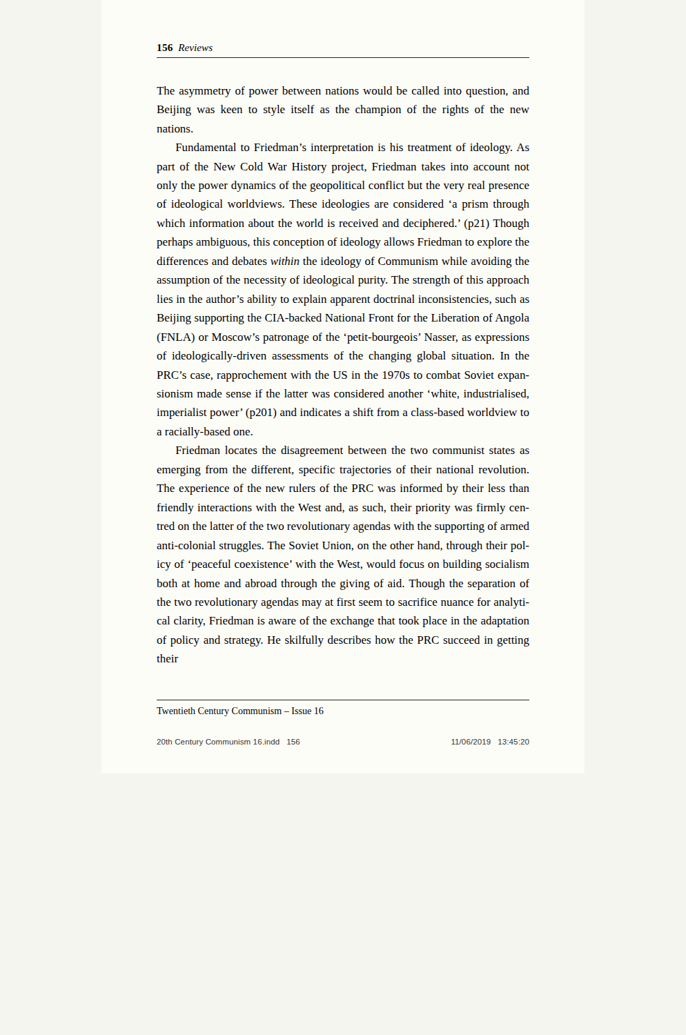156 Reviews
The asymmetry of power between nations would be called into question, and Beijing was keen to style itself as the champion of the rights of the new nations.
Fundamental to Friedman’s interpretation is his treatment of ideology. As part of the New Cold War History project, Friedman takes into account not only the power dynamics of the geopolitical conflict but the very real presence of ideological worldviews. These ideologies are considered ‘a prism through which information about the world is received and deciphered.’ (p21) Though perhaps ambiguous, this conception of ideology allows Friedman to explore the differences and debates within the ideology of Communism while avoiding the assumption of the necessity of ideological purity. The strength of this approach lies in the author’s ability to explain apparent doctrinal inconsistencies, such as Beijing supporting the CIA-backed National Front for the Liberation of Angola (FNLA) or Moscow’s patronage of the ‘petit-bourgeois’ Nasser, as expressions of ideologically-driven assessments of the changing global situation. In the PRC’s case, rapprochement with the US in the 1970s to combat Soviet expansionism made sense if the latter was considered another ‘white, industrialised, imperialist power’ (p201) and indicates a shift from a class-based worldview to a racially-based one.
Friedman locates the disagreement between the two communist states as emerging from the different, specific trajectories of their national revolution. The experience of the new rulers of the PRC was informed by their less than friendly interactions with the West and, as such, their priority was firmly centred on the latter of the two revolutionary agendas with the supporting of armed anti-colonial struggles. The Soviet Union, on the other hand, through their policy of ‘peaceful coexistence’ with the West, would focus on building socialism both at home and abroad through the giving of aid. Though the separation of the two revolutionary agendas may at first seem to sacrifice nuance for analytical clarity, Friedman is aware of the exchange that took place in the adaptation of policy and strategy. He skilfully describes how the PRC succeed in getting their
Twentieth Century Communism – Issue 16
20th Century Communism 16.indd 156 11/06/2019 13:45:20